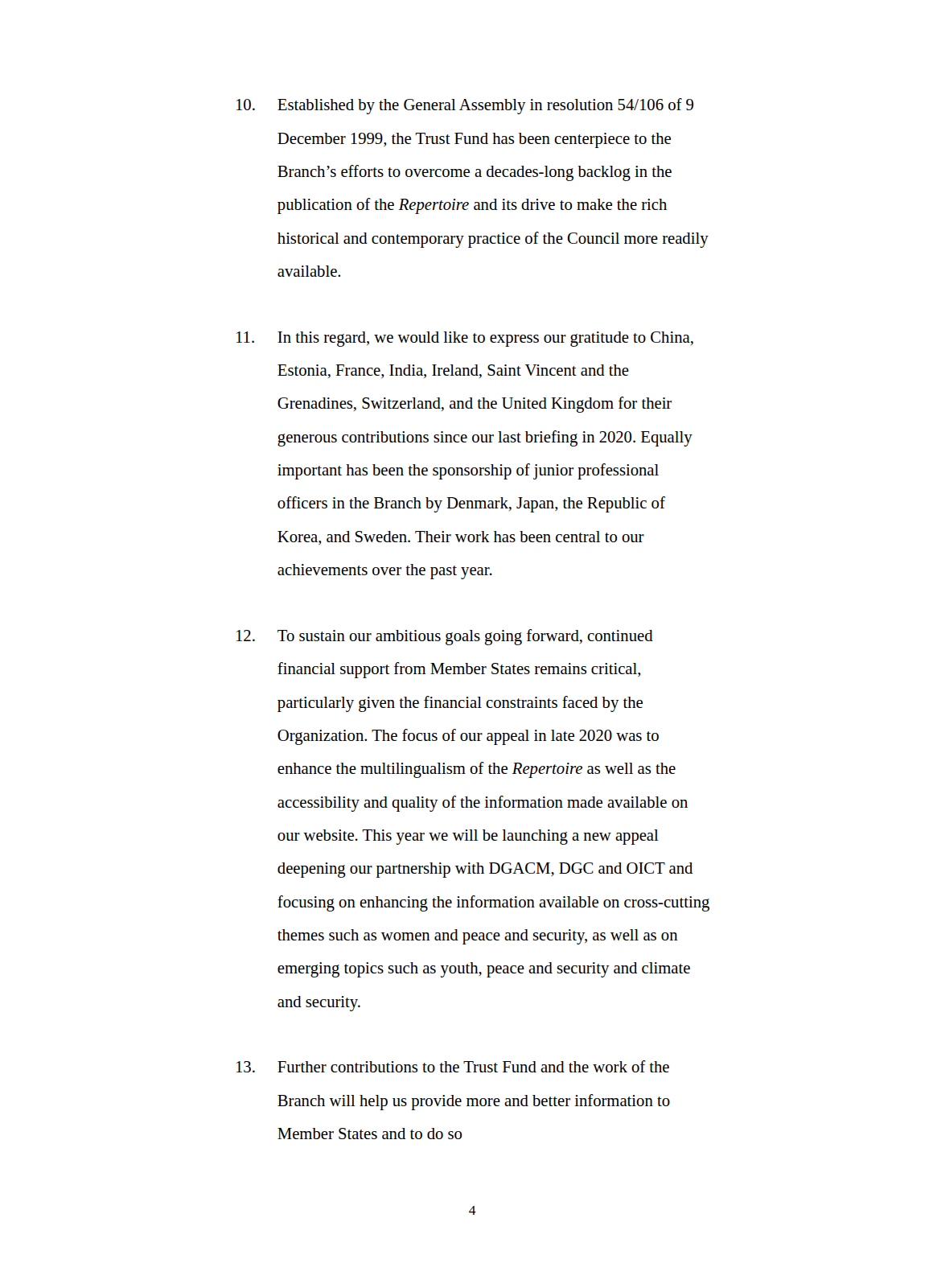Established by the General Assembly in resolution 54/106 of 9 December 1999, the Trust Fund has been centerpiece to the Branch’s efforts to overcome a decades-long backlog in the publication of the Repertoire and its drive to make the rich historical and contemporary practice of the Council more readily available.
In this regard, we would like to express our gratitude to China, Estonia, France, India, Ireland, Saint Vincent and the Grenadines, Switzerland, and the United Kingdom for their generous contributions since our last briefing in 2020. Equally important has been the sponsorship of junior professional officers in the Branch by Denmark, Japan, the Republic of Korea, and Sweden. Their work has been central to our achievements over the past year.
To sustain our ambitious goals going forward, continued financial support from Member States remains critical, particularly given the financial constraints faced by the Organization. The focus of our appeal in late 2020 was to enhance the multilingualism of the Repertoire as well as the accessibility and quality of the information made available on our website. This year we will be launching a new appeal deepening our partnership with DGACM, DGC and OICT and focusing on enhancing the information available on cross-cutting themes such as women and peace and security, as well as on emerging topics such as youth, peace and security and climate and security.
Further contributions to the Trust Fund and the work of the Branch will help us provide more and better information to Member States and to do so
4